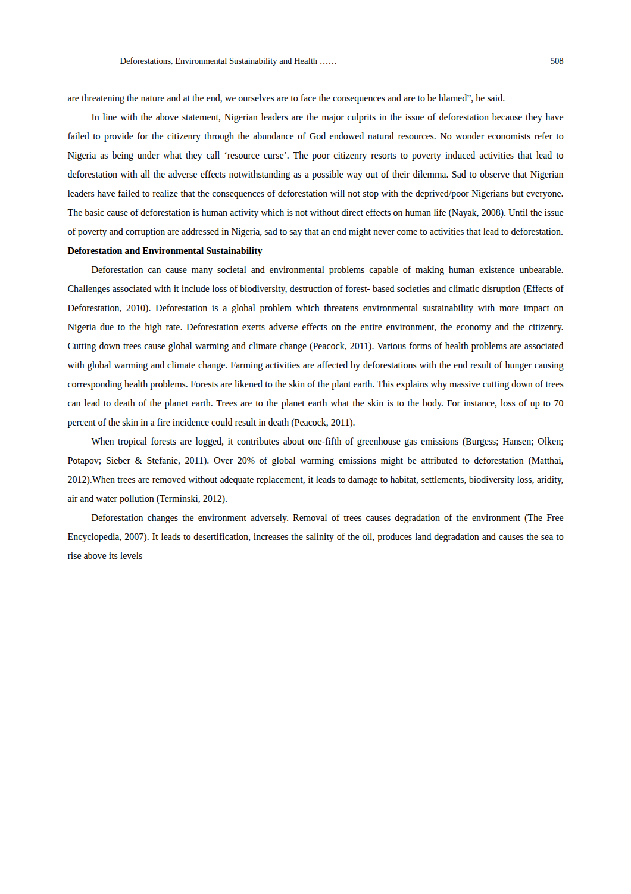Deforestations, Environmental Sustainability and Health …… 508
are threatening the nature and at the end, we ourselves are to face the consequences and are to be blamed”, he said.
In line with the above statement, Nigerian leaders are the major culprits in the issue of deforestation because they have failed to provide for the citizenry through the abundance of God endowed natural resources. No wonder economists refer to Nigeria as being under what they call ‘resource curse’. The poor citizenry resorts to poverty induced activities that lead to deforestation with all the adverse effects notwithstanding as a possible way out of their dilemma. Sad to observe that Nigerian leaders have failed to realize that the consequences of deforestation will not stop with the deprived/poor Nigerians but everyone. The basic cause of deforestation is human activity which is not without direct effects on human life (Nayak, 2008). Until the issue of poverty and corruption are addressed in Nigeria, sad to say that an end might never come to activities that lead to deforestation.
Deforestation and Environmental Sustainability
Deforestation can cause many societal and environmental problems capable of making human existence unbearable. Challenges associated with it include loss of biodiversity, destruction of forest- based societies and climatic disruption (Effects of Deforestation, 2010). Deforestation is a global problem which threatens environmental sustainability with more impact on Nigeria due to the high rate. Deforestation exerts adverse effects on the entire environment, the economy and the citizenry. Cutting down trees cause global warming and climate change (Peacock, 2011). Various forms of health problems are associated with global warming and climate change. Farming activities are affected by deforestations with the end result of hunger causing corresponding health problems. Forests are likened to the skin of the plant earth. This explains why massive cutting down of trees can lead to death of the planet earth. Trees are to the planet earth what the skin is to the body. For instance, loss of up to 70 percent of the skin in a fire incidence could result in death (Peacock, 2011).
When tropical forests are logged, it contributes about one-fifth of greenhouse gas emissions (Burgess; Hansen; Olken; Potapov; Sieber & Stefanie, 2011). Over 20% of global warming emissions might be attributed to deforestation (Matthai, 2012).When trees are removed without adequate replacement, it leads to damage to habitat, settlements, biodiversity loss, aridity, air and water pollution (Terminski, 2012).
Deforestation changes the environment adversely. Removal of trees causes degradation of the environment (The Free Encyclopedia, 2007). It leads to desertification, increases the salinity of the oil, produces land degradation and causes the sea to rise above its levels